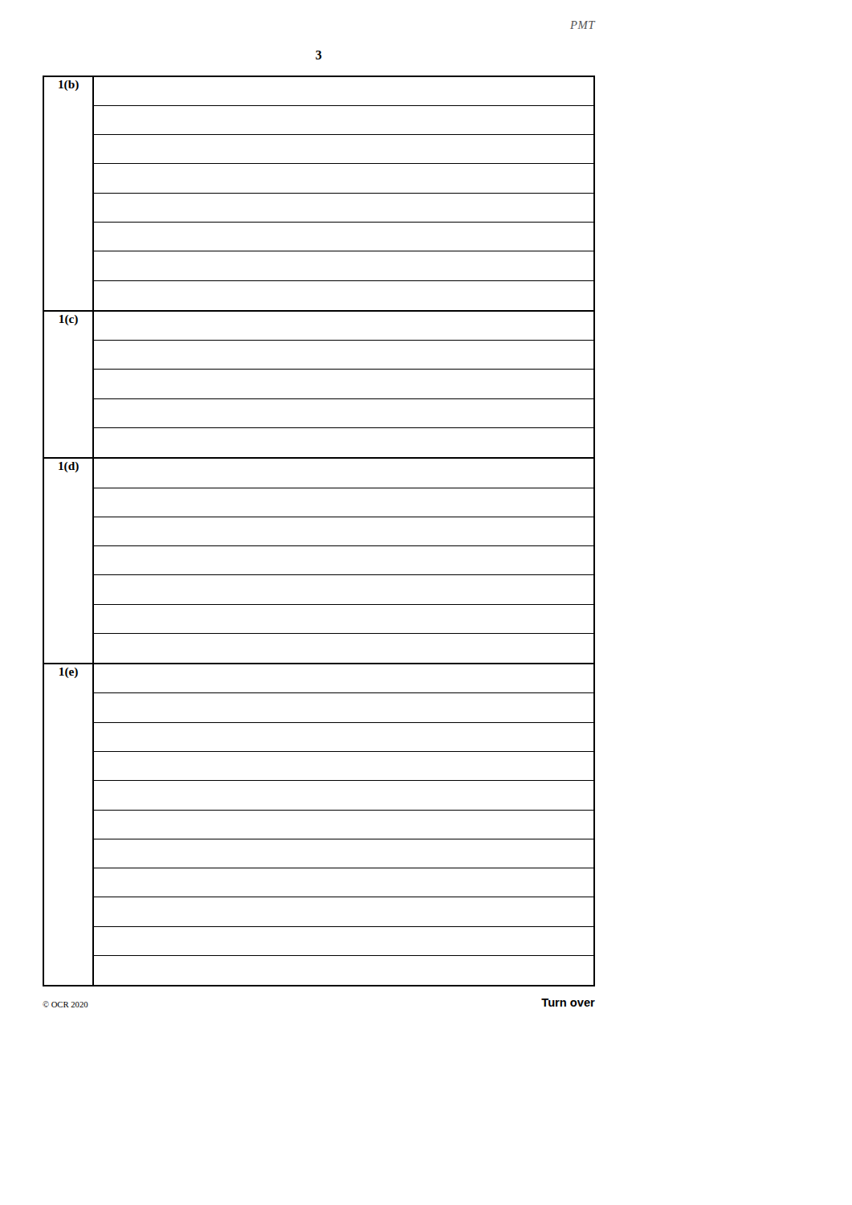PMT
3
| 1(b) | |
| 1(c) | |
| 1(d) | |
| 1(e) | |
© OCR 2020
Turn over